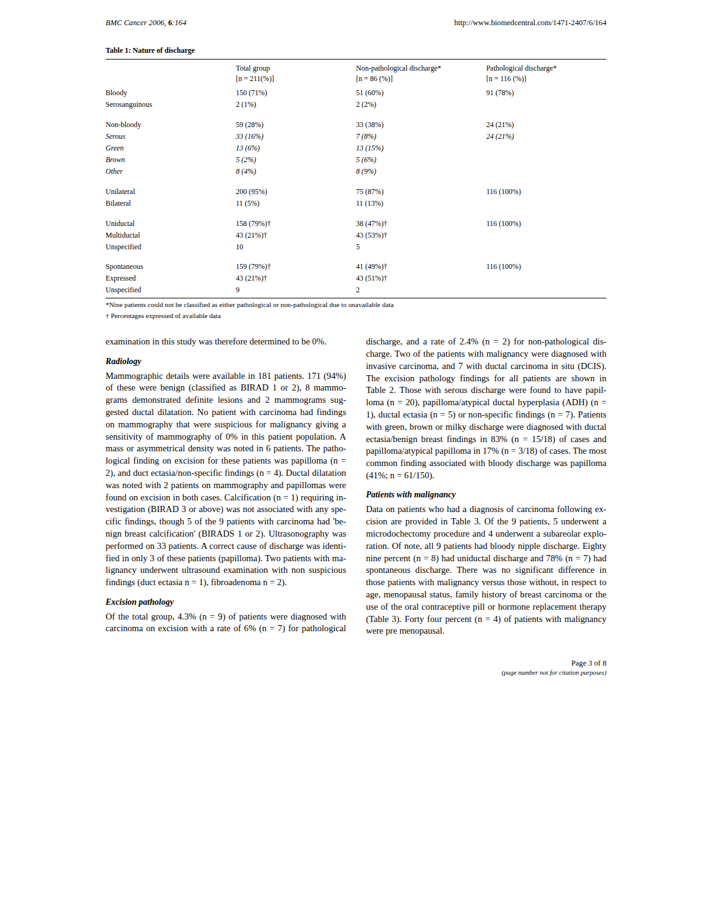BMC Cancer 2006, 6:164
http://www.biomedcentral.com/1471-2407/6/164
Table 1: Nature of discharge
| | Total group [n = 211(%)] | Non-pathological discharge* [n = 86 (%)] | Pathological discharge* [n = 116 (%)] |
| --- | --- | --- | --- |
| Bloody | 150 (71%) | 51 (60%) | 91 (78%) |
| Serosanguinous | 2 (1%) | 2 (2%) | |
| Non-bloody | 59 (28%) | 33 (38%) | 24 (21%) |
| Serous | 33 (16%) | 7 (8%) | 24 (21%) |
| Green | 13 (6%) | 13 (15%) | |
| Brown | 5 (2%) | 5 (6%) | |
| Other | 8 (4%) | 8 (9%) | |
| Unilateral | 200 (95%) | 75 (87%) | 116 (100%) |
| Bilateral | 11 (5%) | 11 (13%) | |
| Uniductal | 158 (79%)† | 38 (47%)† | 116 (100%) |
| Multiductal | 43 (21%)† | 43 (53%)† | |
| Unspecified | 10 | 5 | |
| Spontaneous | 159 (79%)† | 41 (49%)† | 116 (100%) |
| Expressed | 43 (21%)† | 43 (51%)† | |
| Unspecified | 9 | 2 | |
*Nine patients could not be classified as either pathological or non-pathological due to unavailable data
† Percentages expressed of available data
examination in this study was therefore determined to be 0%.
Radiology
Mammographic details were available in 181 patients. 171 (94%) of these were benign (classified as BIRAD 1 or 2), 8 mammograms demonstrated definite lesions and 2 mammograms suggested ductal dilatation. No patient with carcinoma had findings on mammography that were suspicious for malignancy giving a sensitivity of mammography of 0% in this patient population. A mass or asymmetrical density was noted in 6 patients. The pathological finding on excision for these patients was papilloma (n = 2), and duct ectasia/non-specific findings (n = 4). Ductal dilatation was noted with 2 patients on mammography and papillomas were found on excision in both cases. Calcification (n = 1) requiring investigation (BIRAD 3 or above) was not associated with any specific findings, though 5 of the 9 patients with carcinoma had 'benign breast calcification' (BIRADS 1 or 2). Ultrasonography was performed on 33 patients. A correct cause of discharge was identified in only 3 of these patients (papilloma). Two patients with malignancy underwent ultrasound examination with non suspicious findings (duct ectasia n = 1), fibroadenoma n = 2).
Excision pathology
Of the total group, 4.3% (n = 9) of patients were diagnosed with carcinoma on excision with a rate of 6% (n = 7) for pathological discharge, and a rate of 2.4% (n = 2) for non-pathological discharge. Two of the patients with malignancy were diagnosed with invasive carcinoma, and 7 with ductal carcinoma in situ (DCIS). The excision pathology findings for all patients are shown in Table 2. Those with serous discharge were found to have papilloma (n = 20), papilloma/atypical ductal hyperplasia (ADH) (n = 1), ductal ectasia (n = 5) or non-specific findings (n = 7). Patients with green, brown or milky discharge were diagnosed with ductal ectasia/benign breast findings in 83% (n = 15/18) of cases and papilloma/atypical papilloma in 17% (n = 3/18) of cases. The most common finding associated with bloody discharge was papilloma (41%; n = 61/150).
Patients with malignancy
Data on patients who had a diagnosis of carcinoma following excision are provided in Table 3. Of the 9 patients, 5 underwent a microdochectomy procedure and 4 underwent a subareolar exploration. Of note, all 9 patients had bloody nipple discharge. Eighty nine percent (n = 8) had uniductal discharge and 78% (n = 7) had spontaneous discharge. There was no significant difference in those patients with malignancy versus those without, in respect to age, menopausal status, family history of breast carcinoma or the use of the oral contraceptive pill or hormone replacement therapy (Table 3). Forty four percent (n = 4) of patients with malignancy were pre menopausal.
Page 3 of 8
(page number not for citation purposes)